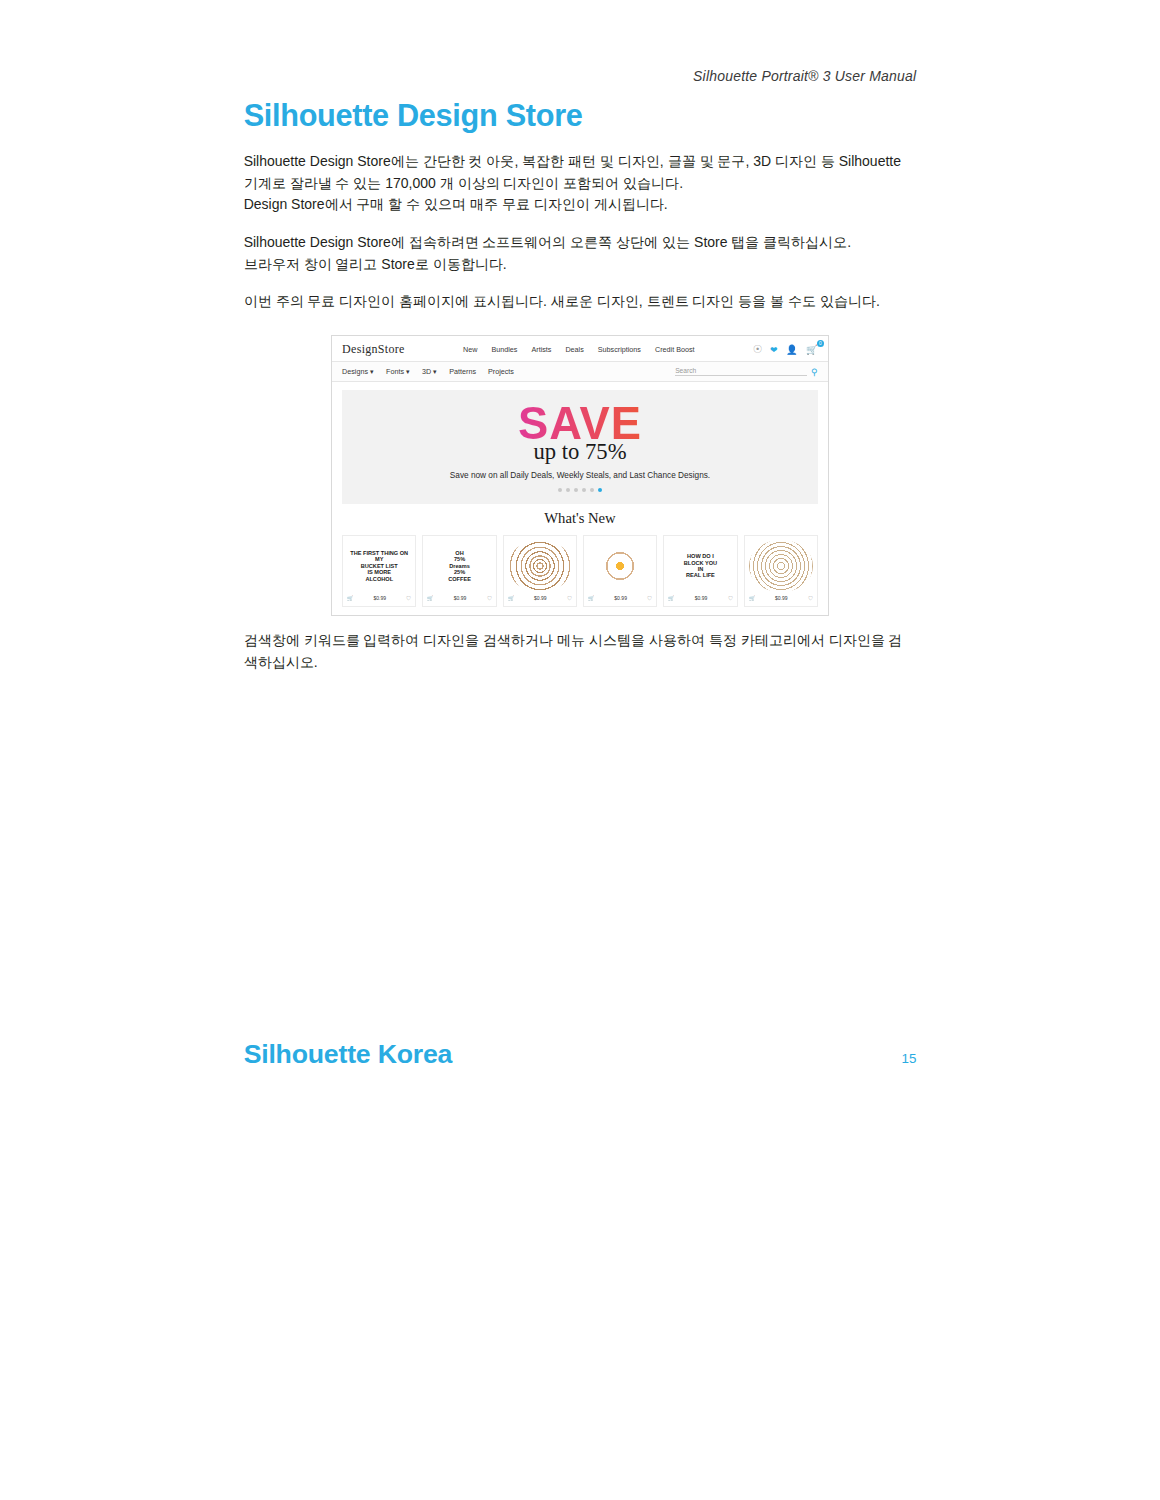Silhouette Portrait® 3 User Manual
Silhouette Design Store
Silhouette Design Store에는 간단한 컷 아웃, 복잡한 패턴 및 디자인, 글꼴 및 문구, 3D 디자인 등 Silhouette 기계로 잘라낼 수 있는 170,000 개 이상의 디자인이 포함되어 있습니다.
Design Store에서 구매 할 수 있으며 매주 무료 디자인이 게시됩니다.
Silhouette Design Store에 접속하려면 소프트웨어의 오른쪽 상단에 있는 Store 탭을 클릭하십시오.
브라우저 창이 열리고 Store로 이동합니다.
이번 주의 무료 디자인이 홈페이지에 표시됩니다. 새로운 디자인, 트렌트 디자인 등을 볼 수도 있습니다.
DesignStore
New Bundles Artists Deals Subscriptions Credit Boost
☉ ❤ 👤 🛒0
Designs ▾ Fonts ▾ 3D ▾ Patterns Projects
Search
⚲
SAVE
up to 75%
Save now on all Daily Deals, Weekly Steals, and Last Chance Designs.
What's New
THE FIRST THING ON MY
BUCKET LIST
IS MORE
ALCOHOL
🛒$0.99♡
OH
75%
Dreams
25%
COFFEE
🛒$0.99♡
🛒$0.99♡
🛒$0.99♡
HOW DO I
BLOCK YOU
IN
REAL LIFE
🛒$0.99♡
🛒$0.99♡
검색창에 키워드를 입력하여 디자인을 검색하거나 메뉴 시스템을 사용하여 특정 카테고리에서 디자인을 검색하십시오.
Silhouette Korea
15